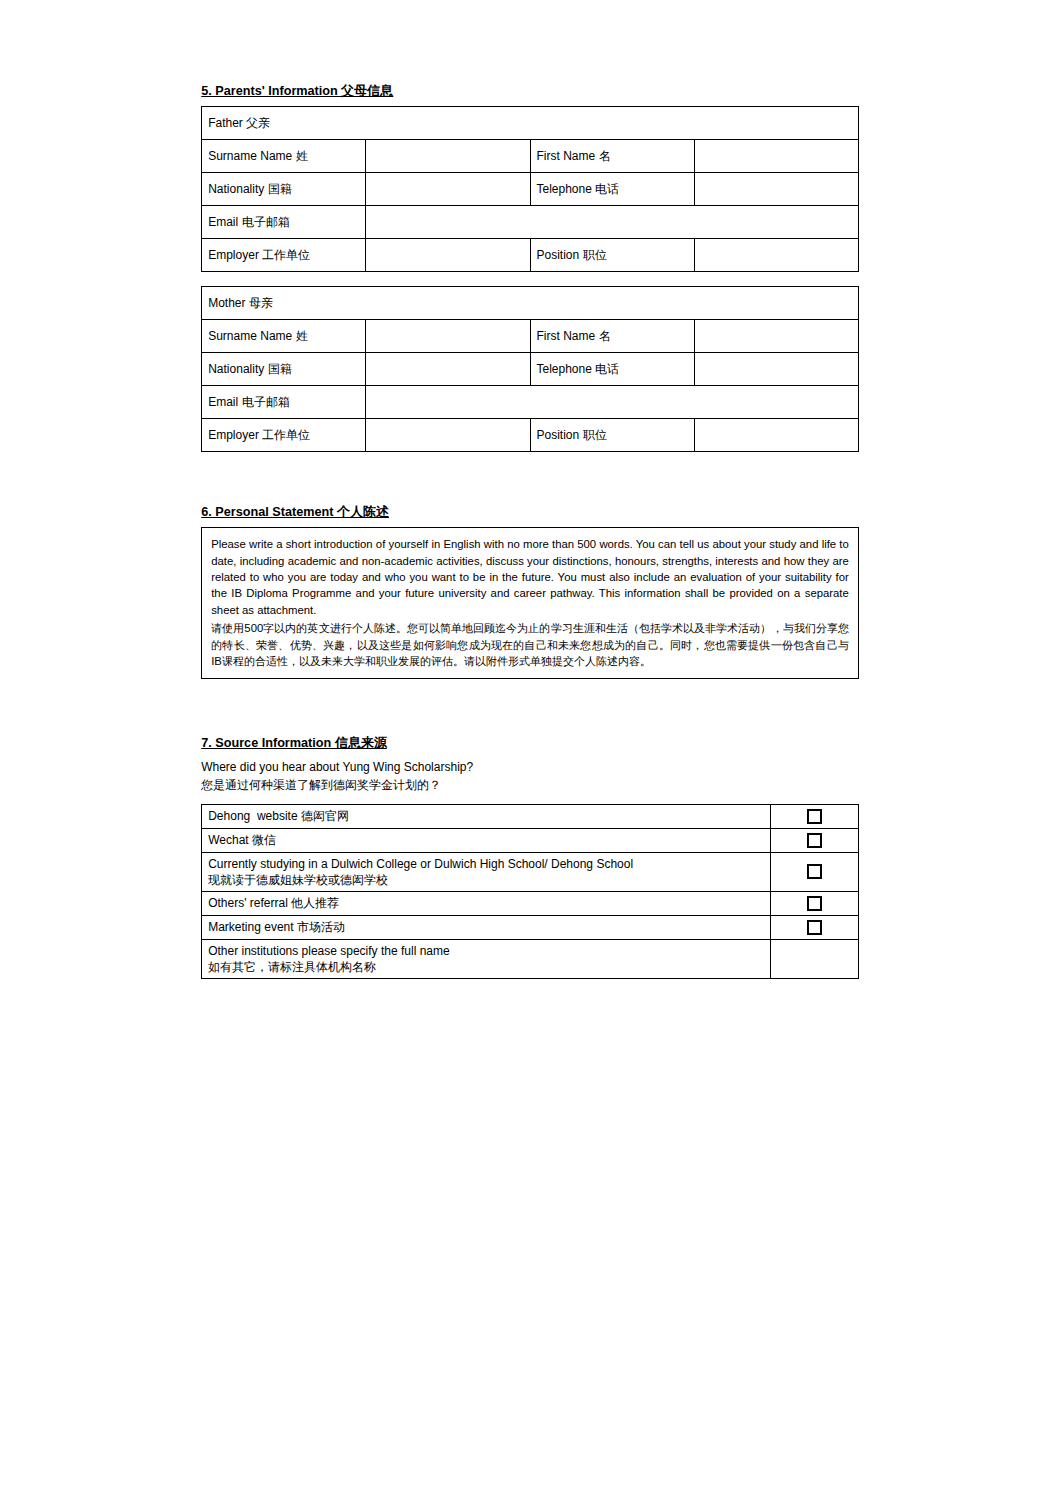5. Parents' Information 父母信息
| Father 父亲 |
| Surname Name 姓 | | First Name 名 | |
| Nationality 国籍 | | Telephone 电话 | |
| Email 电子邮箱 | |
| Employer 工作单位 | | Position 职位 | |
| Mother 母亲 |
| Surname Name 姓 | | First Name 名 | |
| Nationality 国籍 | | Telephone 电话 | |
| Email 电子邮箱 | |
| Employer 工作单位 | | Position 职位 | |
6. Personal Statement 个人陈述
Please write a short introduction of yourself in English with no more than 500 words. You can tell us about your study and life to date, including academic and non-academic activities, discuss your distinctions, honours, strengths, interests and how they are related to who you are today and who you want to be in the future. You must also include an evaluation of your suitability for the IB Diploma Programme and your future university and career pathway. This information shall be provided on a separate sheet as attachment.
请使用500字以内的英文进行个人陈述。您可以简单地回顾迄今为止的学习生涯和生活（包括学术以及非学术活动），与我们分享您的特长、荣誉、优势、兴趣，以及这些是如何影响您成为现在的自己和未来您想成为的自己。同时，您也需要提供一份包含自己与IB课程的合适性，以及未来大学和职业发展的评估。请以附件形式单独提交个人陈述内容。
7. Source Information 信息来源
Where did you hear about Yung Wing Scholarship?
您是通过何种渠道了解到德闳奖学金计划的？
| Dehong website 德闳官网 | |
| Wechat 微信 | |
| Currently studying in a Dulwich College or Dulwich High School/ Dehong School 现就读于德威姐妹学校或德闳学校 | |
| Others' referral 他人推荐 | |
| Marketing event 市场活动 | |
| Other institutions please specify the full name 如有其它，请标注具体机构名称 | |